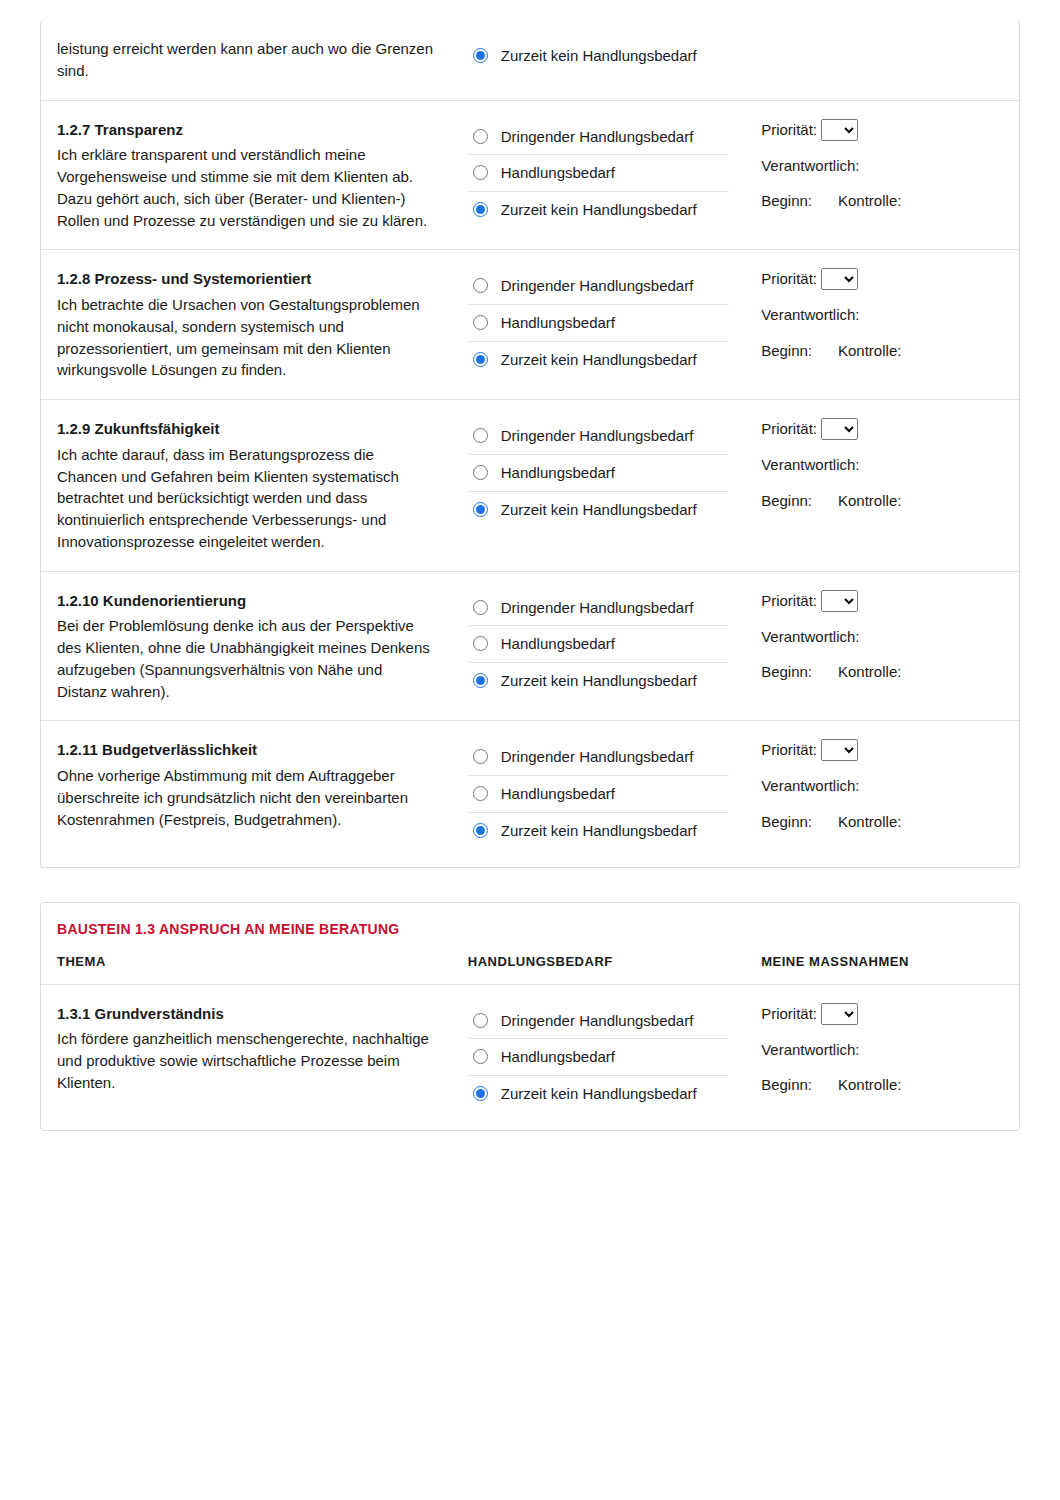| leistung erreicht werden kann aber auch wo die Grenzen sind. | Zurzeit kein Hand­lungsbedarf | |
| 1.2.7 Transparenz Ich erkläre transparent und verständlich meine Vorgehensweise und stimme sie mit dem Klienten ab. Dazu gehört auch, sich über (Berater- und Klienten-) Rollen und Prozesse zu verständigen und sie zu klären. | Dringender Hand­lungsbedarf Handlungsbedarf Zurzeit kein Hand­lungsbedarf | Priorität: A B C Verantwortlich: Beginn: Kontrolle: |
| 1.2.8 Prozess- und Systemorientiert Ich betrachte die Ursachen von Gestaltungsproblemen nicht monokausal, sondern systemisch und prozessorientiert, um gemeinsam mit den Klienten wirkungsvolle Lösungen zu finden. | Dringender Hand­lungsbedarf Handlungsbedarf Zurzeit kein Hand­lungsbedarf | Priorität: A B C Verantwortlich: Beginn: Kontrolle: |
| 1.2.9 Zukunftsfähigkeit Ich achte darauf, dass im Beratungsprozess die Chancen und Gefahren beim Klienten systematisch betrachtet und berücksichtigt werden und dass kontinuierlich entsprechende Verbesserungs- und Innovationsprozesse eingeleitet werden. | Dringender Hand­lungsbedarf Handlungsbedarf Zurzeit kein Hand­lungsbedarf | Priorität: A B C Verantwortlich: Beginn: Kontrolle: |
| 1.2.10 Kundenorientierung Bei der Problemlösung denke ich aus der Perspektive des Klienten, ohne die Unabhängigkeit meines Denkens aufzugeben (Spannungsverhältnis von Nähe und Distanz wahren). | Dringender Hand­lungsbedarf Handlungsbedarf Zurzeit kein Hand­lungsbedarf | Priorität: A B C Verantwortlich: Beginn: Kontrolle: |
| 1.2.11 Budgetverlässlichkeit Ohne vorherige Abstimmung mit dem Auftraggeber überschreite ich grundsätzlich nicht den vereinbarten Kostenrahmen (Festpreis, Budgetrahmen). | Dringender Hand­lungsbedarf Handlungsbedarf Zurzeit kein Hand­lungsbedarf | Priorität: A B C Verantwortlich: Beginn: Kontrolle: |
Baustein 1.3 Anspruch an meine Beratung
| Thema | Handlungsbedarf | Meine Maßnahmen |
| --- | --- | --- |
| 1.3.1 Grundverständnis Ich fördere ganzheitlich menschengerechte, nachhaltige und produktive sowie wirtschaftliche Prozesse beim Klienten. | Dringender Hand­lungsbedarf Handlungsbedarf Zurzeit kein Hand­lungsbedarf | Priorität: A B C Verantwortlich: Beginn: Kontrolle: |